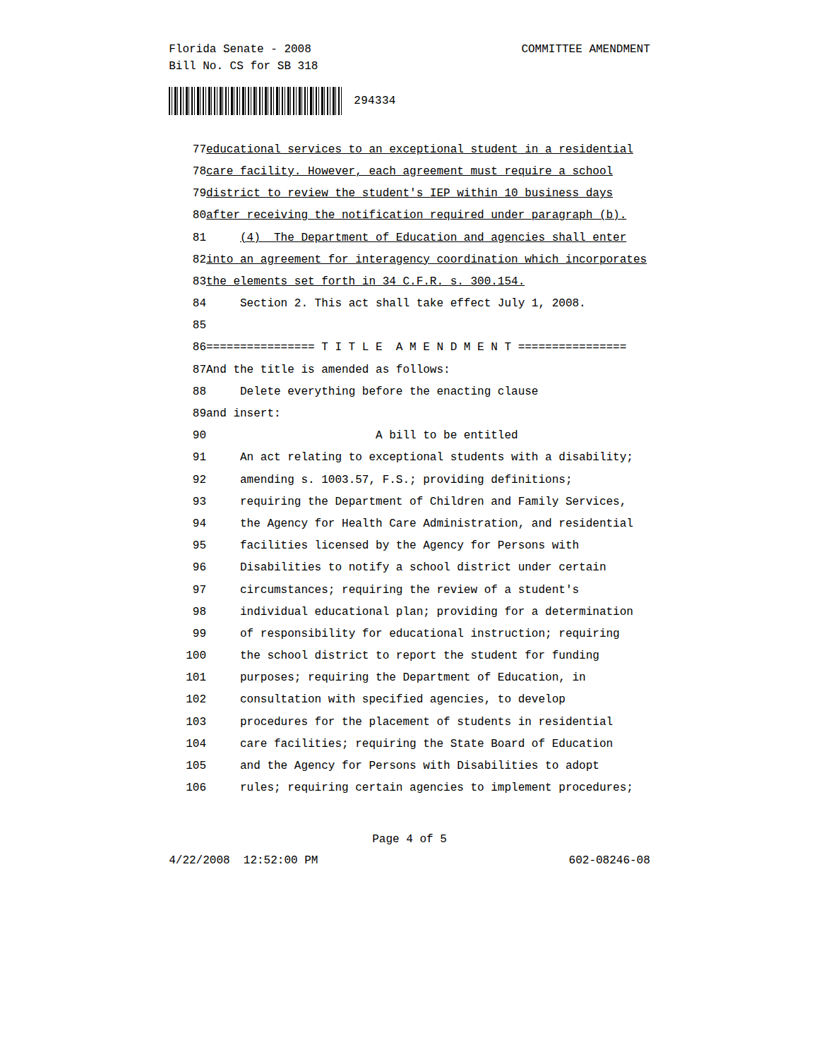Florida Senate - 2008
Bill No. CS for SB 318
COMMITTEE AMENDMENT
294334
| 77 | educational services to an exceptional student in a residential |
| 78 | care facility. However, each agreement must require a school |
| 79 | district to review the student's IEP within 10 business days |
| 80 | after receiving the notification required under paragraph (b). |
| 81 | (4) The Department of Education and agencies shall enter |
| 82 | into an agreement for interagency coordination which incorporates |
| 83 | the elements set forth in 34 C.F.R. s. 300.154. |
| 84 | Section 2. This act shall take effect July 1, 2008. |
| 85 | |
| 86 | ================ T I T L E A M E N D M E N T ================ |
| 87 | And the title is amended as follows: |
| 88 | Delete everything before the enacting clause |
| 89 | and insert: |
| 90 | A bill to be entitled |
| 91 | An act relating to exceptional students with a disability; |
| 92 | amending s. 1003.57, F.S.; providing definitions; |
| 93 | requiring the Department of Children and Family Services, |
| 94 | the Agency for Health Care Administration, and residential |
| 95 | facilities licensed by the Agency for Persons with |
| 96 | Disabilities to notify a school district under certain |
| 97 | circumstances; requiring the review of a student's |
| 98 | individual educational plan; providing for a determination |
| 99 | of responsibility for educational instruction; requiring |
| 100 | the school district to report the student for funding |
| 101 | purposes; requiring the Department of Education, in |
| 102 | consultation with specified agencies, to develop |
| 103 | procedures for the placement of students in residential |
| 104 | care facilities; requiring the State Board of Education |
| 105 | and the Agency for Persons with Disabilities to adopt |
| 106 | rules; requiring certain agencies to implement procedures; |
Page 4 of 5
4/22/2008 12:52:00 PM 602-08246-08